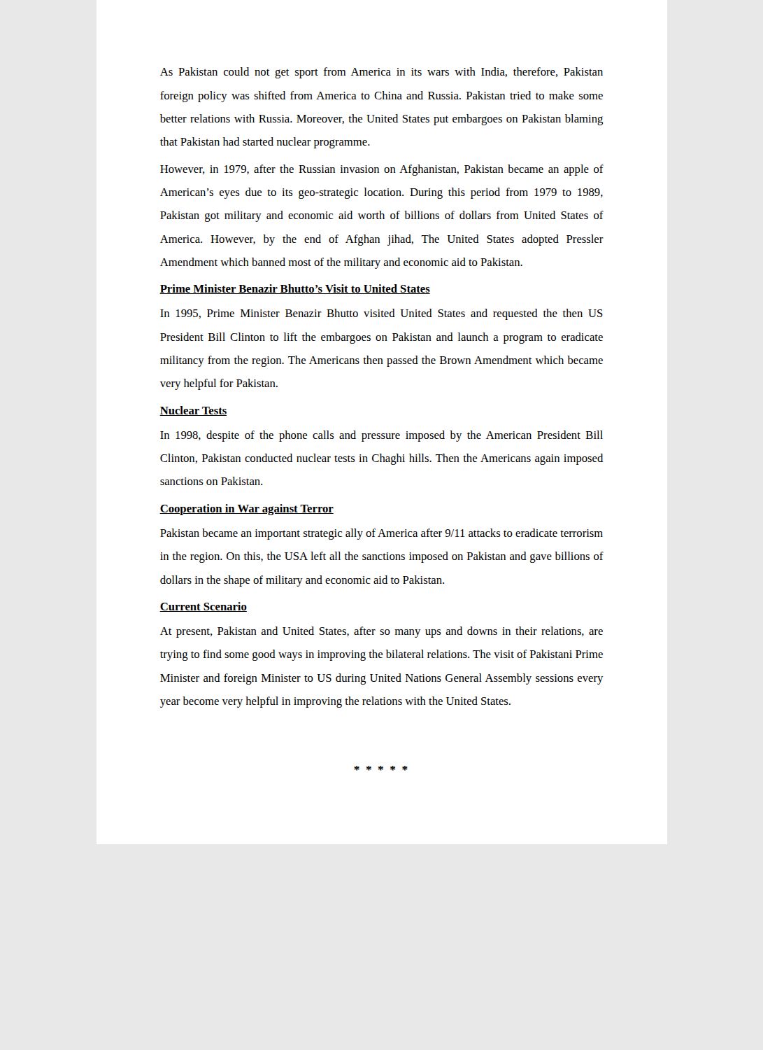As Pakistan could not get sport from America in its wars with India, therefore, Pakistan foreign policy was shifted from America to China and Russia. Pakistan tried to make some better relations with Russia. Moreover, the United States put embargoes on Pakistan blaming that Pakistan had started nuclear programme.
However, in 1979, after the Russian invasion on Afghanistan, Pakistan became an apple of American’s eyes due to its geo-strategic location. During this period from 1979 to 1989, Pakistan got military and economic aid worth of billions of dollars from United States of America. However, by the end of Afghan jihad, The United States adopted Pressler Amendment which banned most of the military and economic aid to Pakistan.
Prime Minister Benazir Bhutto’s Visit to United States
In 1995, Prime Minister Benazir Bhutto visited United States and requested the then US President Bill Clinton to lift the embargoes on Pakistan and launch a program to eradicate militancy from the region. The Americans then passed the Brown Amendment which became very helpful for Pakistan.
Nuclear Tests
In 1998, despite of the phone calls and pressure imposed by the American President Bill Clinton, Pakistan conducted nuclear tests in Chaghi hills. Then the Americans again imposed sanctions on Pakistan.
Cooperation in War against Terror
Pakistan became an important strategic ally of America after 9/11 attacks to eradicate terrorism in the region. On this, the USA left all the sanctions imposed on Pakistan and gave billions of dollars in the shape of military and economic aid to Pakistan.
Current Scenario
At present, Pakistan and United States, after so many ups and downs in their relations, are trying to find some good ways in improving the bilateral relations. The visit of Pakistani Prime Minister and foreign Minister to US during United Nations General Assembly sessions every year become very helpful in improving the relations with the United States.
* * * * *